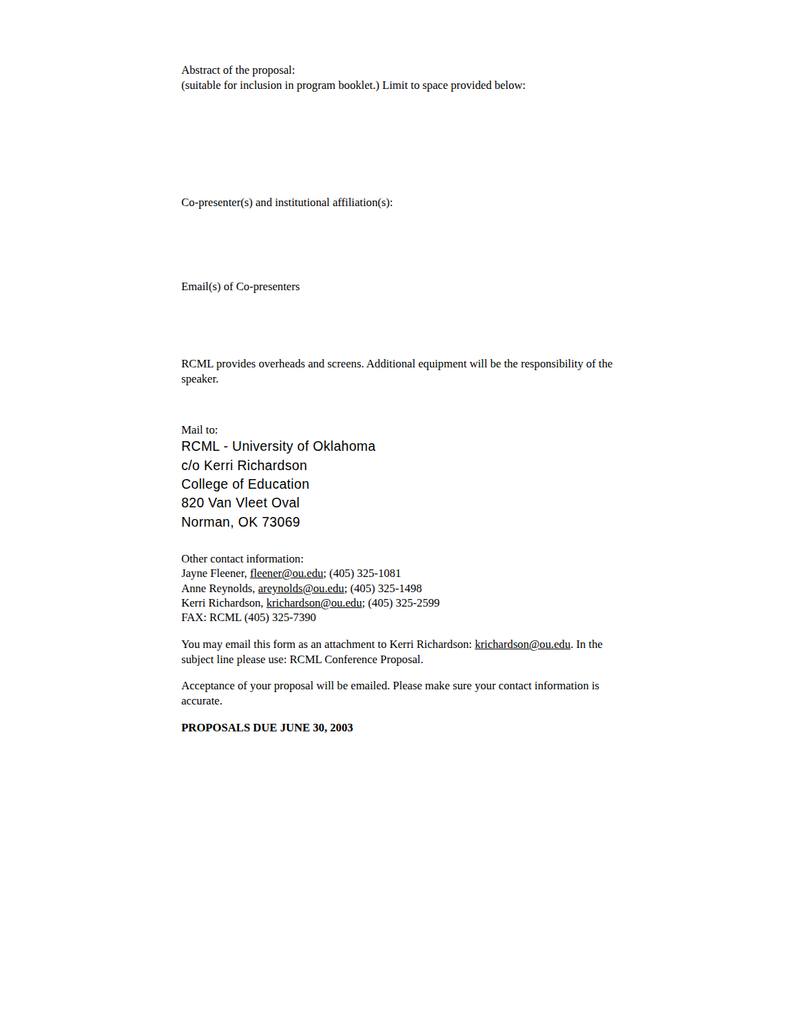Abstract of the proposal:
(suitable for inclusion in program booklet.) Limit to space provided below:
Co-presenter(s) and institutional affiliation(s):
Email(s) of Co-presenters
RCML provides overheads and screens. Additional equipment will be the responsibility of the speaker.
Mail to:
RCML - University of Oklahoma
c/o Kerri Richardson
College of Education
820 Van Vleet Oval
Norman, OK 73069
Other contact information:
Jayne Fleener, fleener@ou.edu; (405) 325-1081
Anne Reynolds, areynolds@ou.edu; (405) 325-1498
Kerri Richardson, krichardson@ou.edu; (405) 325-2599
FAX: RCML (405) 325-7390
You may email this form as an attachment to Kerri Richardson: krichardson@ou.edu. In the subject line please use: RCML Conference Proposal.
Acceptance of your proposal will be emailed. Please make sure your contact information is accurate.
PROPOSALS DUE JUNE 30, 2003